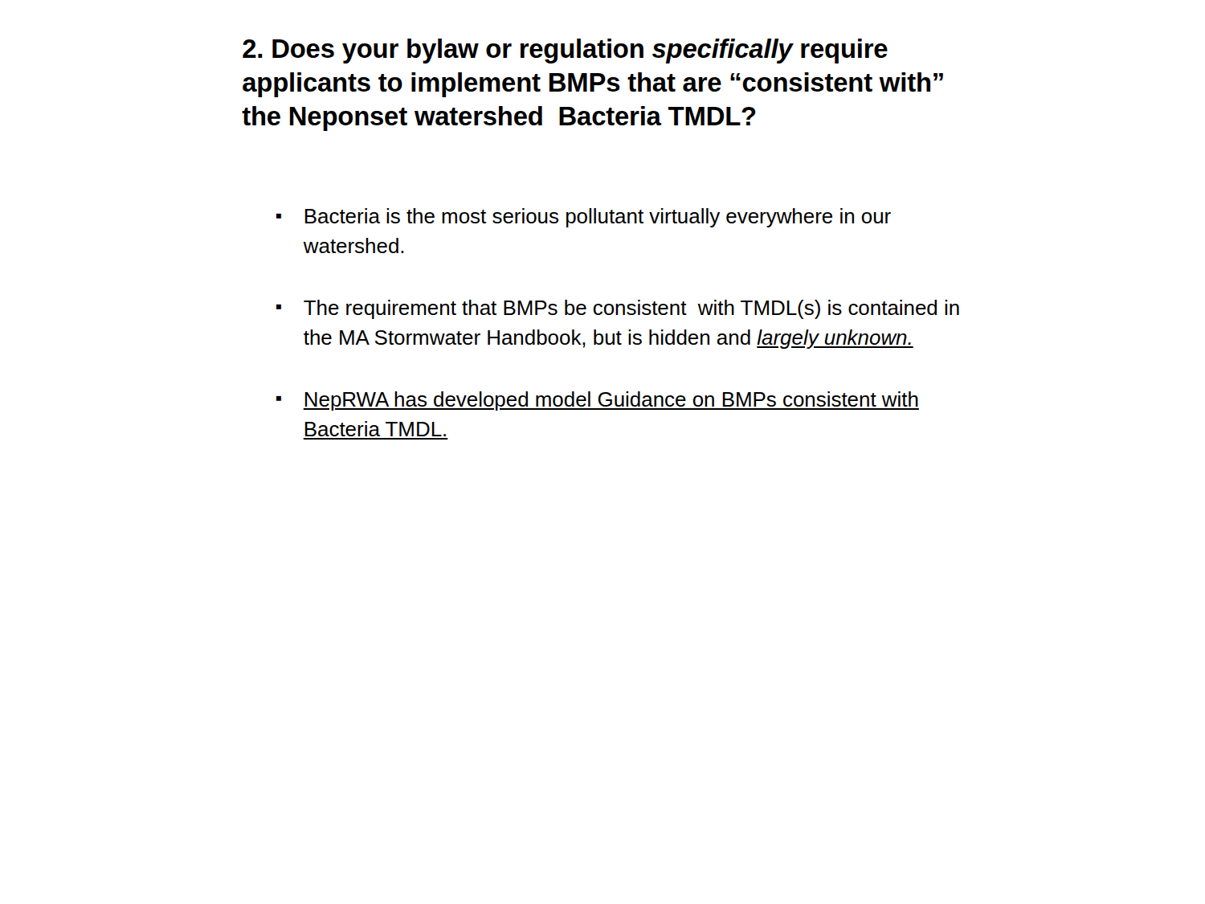2. Does your bylaw or regulation specifically require applicants to implement BMPs that are “consistent with” the Neponset watershed Bacteria TMDL?
Bacteria is the most serious pollutant virtually everywhere in our watershed.
The requirement that BMPs be consistent with TMDL(s) is contained in the MA Stormwater Handbook, but is hidden and largely unknown.
NepRWA has developed model Guidance on BMPs consistent with Bacteria TMDL.